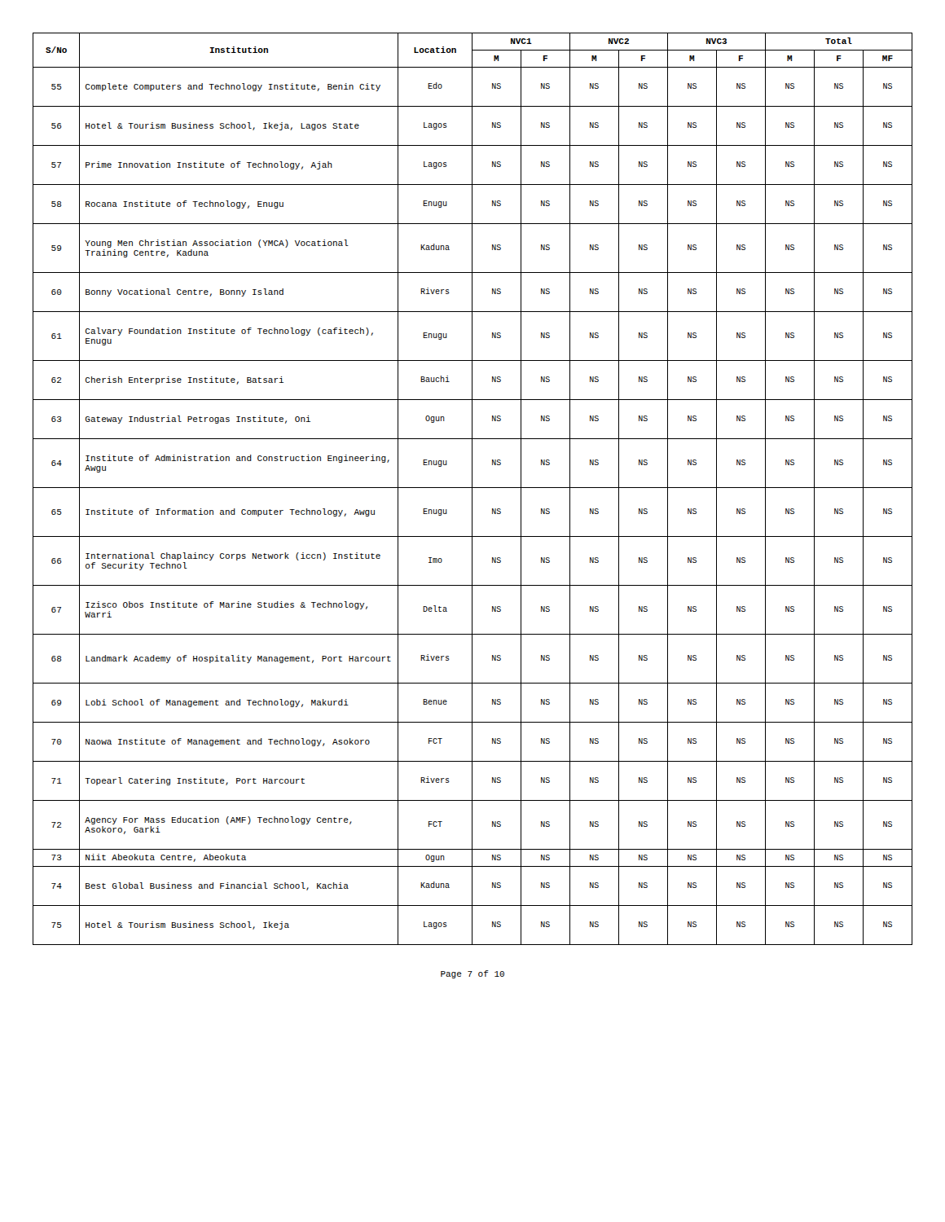| S/No | Institution | Location | NVC1 | NVC2 | NVC3 | Total |
| --- | --- | --- | --- | --- | --- | --- |
| M | F | M | F | M | F | M | F | MF |
| 55 | Complete Computers and Technology Institute, Benin City | Edo | NS | NS | NS | NS | NS | NS | NS | NS | NS |
| 56 | Hotel & Tourism Business School, Ikeja, Lagos State | Lagos | NS | NS | NS | NS | NS | NS | NS | NS | NS |
| 57 | Prime Innovation Institute of Technology, Ajah | Lagos | NS | NS | NS | NS | NS | NS | NS | NS | NS |
| 58 | Rocana Institute of Technology, Enugu | Enugu | NS | NS | NS | NS | NS | NS | NS | NS | NS |
| 59 | Young Men Christian Association (YMCA) Vocational Training Centre, Kaduna | Kaduna | NS | NS | NS | NS | NS | NS | NS | NS | NS |
| 60 | Bonny Vocational Centre, Bonny Island | Rivers | NS | NS | NS | NS | NS | NS | NS | NS | NS |
| 61 | Calvary Foundation Institute of Technology (cafitech), Enugu | Enugu | NS | NS | NS | NS | NS | NS | NS | NS | NS |
| 62 | Cherish Enterprise Institute, Batsari | Bauchi | NS | NS | NS | NS | NS | NS | NS | NS | NS |
| 63 | Gateway Industrial Petrogas Institute, Oni | Ogun | NS | NS | NS | NS | NS | NS | NS | NS | NS |
| 64 | Institute of Administration and Construction Engineering, Awgu | Enugu | NS | NS | NS | NS | NS | NS | NS | NS | NS |
| 65 | Institute of Information and Computer Technology, Awgu | Enugu | NS | NS | NS | NS | NS | NS | NS | NS | NS |
| 66 | International Chaplaincy Corps Network (iccn) Institute of Security Technol | Imo | NS | NS | NS | NS | NS | NS | NS | NS | NS |
| 67 | Izisco Obos Institute of Marine Studies & Technology, Warri | Delta | NS | NS | NS | NS | NS | NS | NS | NS | NS |
| 68 | Landmark Academy of Hospitality Management, Port Harcourt | Rivers | NS | NS | NS | NS | NS | NS | NS | NS | NS |
| 69 | Lobi School of Management and Technology, Makurdi | Benue | NS | NS | NS | NS | NS | NS | NS | NS | NS |
| 70 | Naowa Institute of Management and Technology, Asokoro | FCT | NS | NS | NS | NS | NS | NS | NS | NS | NS |
| 71 | Topearl Catering Institute, Port Harcourt | Rivers | NS | NS | NS | NS | NS | NS | NS | NS | NS |
| 72 | Agency For Mass Education (AMF) Technology Centre, Asokoro, Garki | FCT | NS | NS | NS | NS | NS | NS | NS | NS | NS |
| 73 | Niit Abeokuta Centre, Abeokuta | Ogun | NS | NS | NS | NS | NS | NS | NS | NS | NS |
| 74 | Best Global Business and Financial School, Kachia | Kaduna | NS | NS | NS | NS | NS | NS | NS | NS | NS |
| 75 | Hotel & Tourism Business School, Ikeja | Lagos | NS | NS | NS | NS | NS | NS | NS | NS | NS |
Page 7 of 10